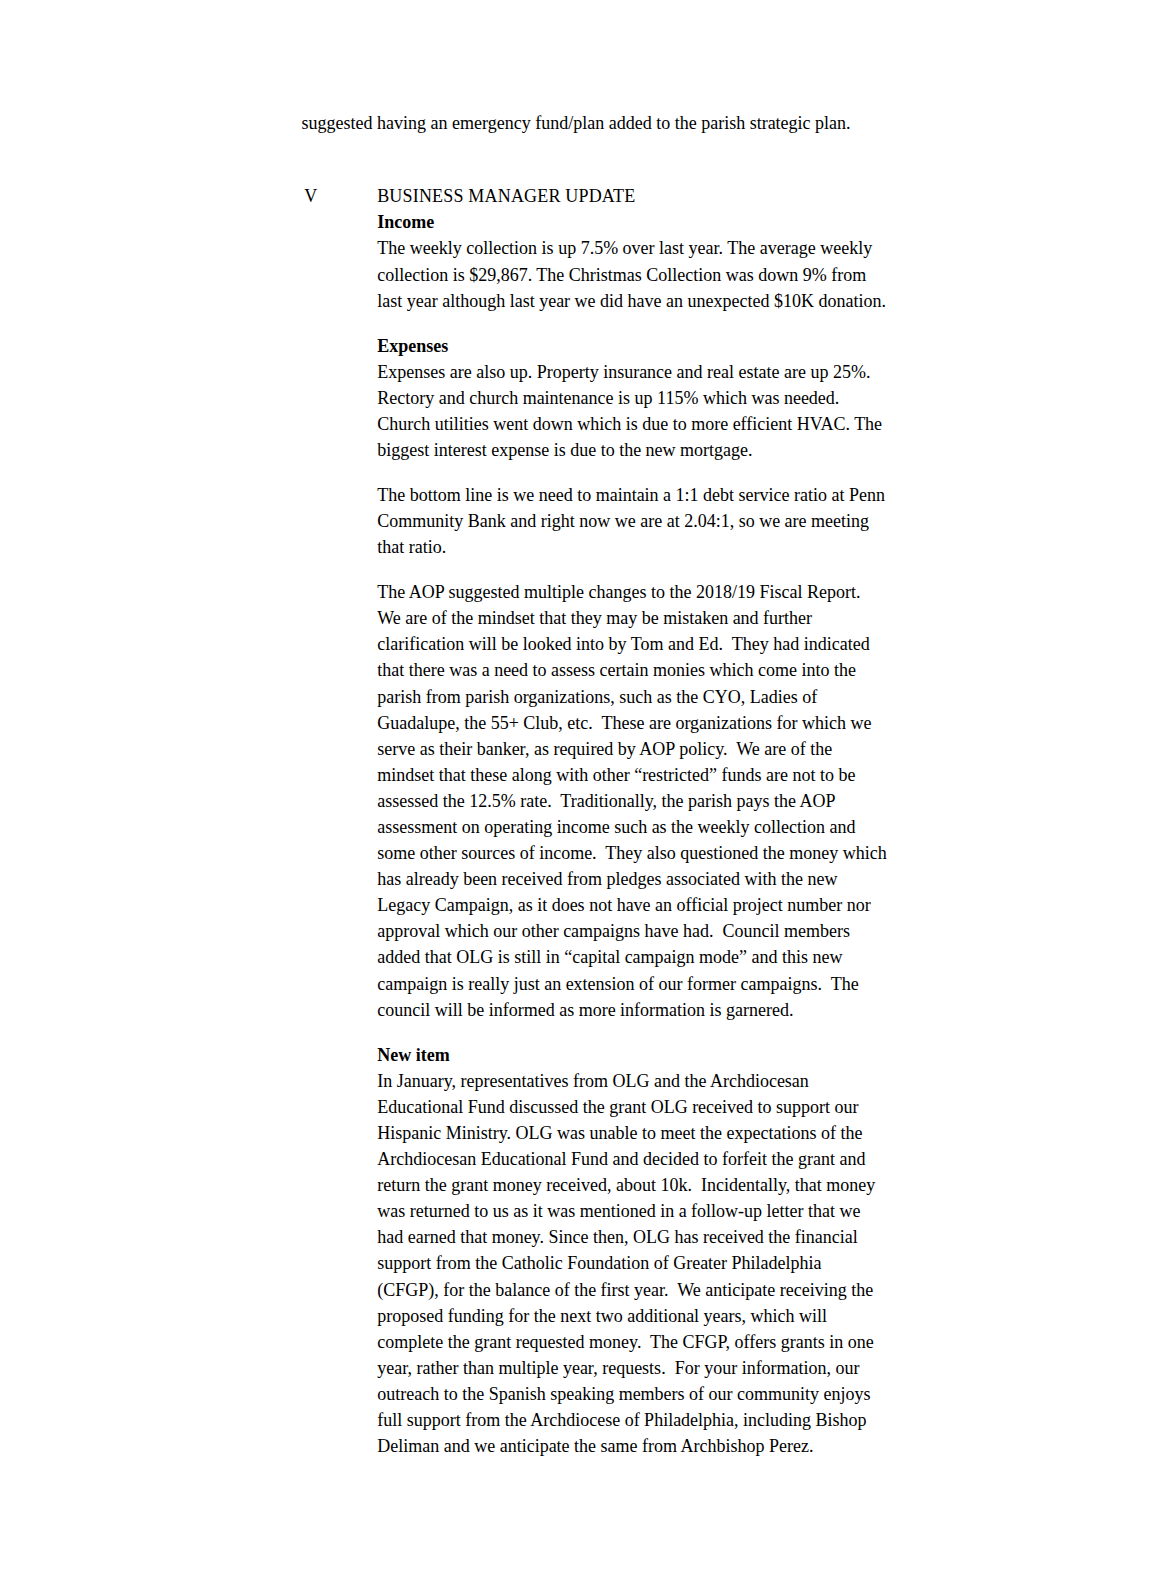suggested having an emergency fund/plan added to the parish strategic plan.
V BUSINESS MANAGER UPDATE
Income
The weekly collection is up 7.5% over last year. The average weekly collection is $29,867. The Christmas Collection was down 9% from last year although last year we did have an unexpected $10K donation.
Expenses
Expenses are also up. Property insurance and real estate are up 25%. Rectory and church maintenance is up 115% which was needed. Church utilities went down which is due to more efficient HVAC. The biggest interest expense is due to the new mortgage.
The bottom line is we need to maintain a 1:1 debt service ratio at Penn Community Bank and right now we are at 2.04:1, so we are meeting that ratio.
The AOP suggested multiple changes to the 2018/19 Fiscal Report. We are of the mindset that they may be mistaken and further clarification will be looked into by Tom and Ed. They had indicated that there was a need to assess certain monies which come into the parish from parish organizations, such as the CYO, Ladies of Guadalupe, the 55+ Club, etc. These are organizations for which we serve as their banker, as required by AOP policy. We are of the mindset that these along with other “restricted” funds are not to be assessed the 12.5% rate. Traditionally, the parish pays the AOP assessment on operating income such as the weekly collection and some other sources of income. They also questioned the money which has already been received from pledges associated with the new Legacy Campaign, as it does not have an official project number nor approval which our other campaigns have had. Council members added that OLG is still in “capital campaign mode” and this new campaign is really just an extension of our former campaigns. The council will be informed as more information is garnered.
New item
In January, representatives from OLG and the Archdiocesan Educational Fund discussed the grant OLG received to support our Hispanic Ministry. OLG was unable to meet the expectations of the Archdiocesan Educational Fund and decided to forfeit the grant and return the grant money received, about 10k. Incidentally, that money was returned to us as it was mentioned in a follow-up letter that we had earned that money. Since then, OLG has received the financial support from the Catholic Foundation of Greater Philadelphia (CFGP), for the balance of the first year. We anticipate receiving the proposed funding for the next two additional years, which will complete the grant requested money. The CFGP, offers grants in one year, rather than multiple year, requests. For your information, our outreach to the Spanish speaking members of our community enjoys full support from the Archdiocese of Philadelphia, including Bishop Deliman and we anticipate the same from Archbishop Perez.